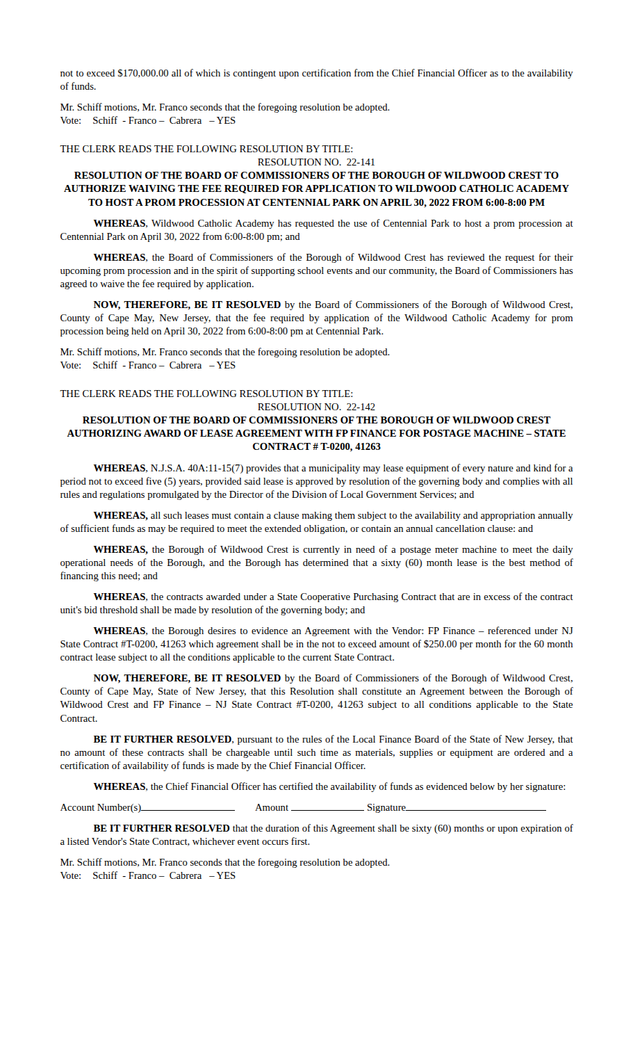not to exceed $170,000.00 all of which is contingent upon certification from the Chief Financial Officer as to the availability of funds.
Mr. Schiff motions, Mr. Franco seconds that the foregoing resolution be adopted.
Vote: Schiff - Franco – Cabrera – YES
THE CLERK READS THE FOLLOWING RESOLUTION BY TITLE:
RESOLUTION NO. 22-141
RESOLUTION OF THE BOARD OF COMMISSIONERS OF THE BOROUGH OF WILDWOOD CREST TO AUTHORIZE WAIVING THE FEE REQUIRED FOR APPLICATION TO WILDWOOD CATHOLIC ACADEMY TO HOST A PROM PROCESSION AT CENTENNIAL PARK ON APRIL 30, 2022 FROM 6:00-8:00 PM
WHEREAS, Wildwood Catholic Academy has requested the use of Centennial Park to host a prom procession at Centennial Park on April 30, 2022 from 6:00-8:00 pm; and
WHEREAS, the Board of Commissioners of the Borough of Wildwood Crest has reviewed the request for their upcoming prom procession and in the spirit of supporting school events and our community, the Board of Commissioners has agreed to waive the fee required by application.
NOW, THEREFORE, BE IT RESOLVED by the Board of Commissioners of the Borough of Wildwood Crest, County of Cape May, New Jersey, that the fee required by application of the Wildwood Catholic Academy for prom procession being held on April 30, 2022 from 6:00-8:00 pm at Centennial Park.
Mr. Schiff motions, Mr. Franco seconds that the foregoing resolution be adopted.
Vote: Schiff - Franco – Cabrera – YES
THE CLERK READS THE FOLLOWING RESOLUTION BY TITLE:
RESOLUTION NO. 22-142
RESOLUTION OF THE BOARD OF COMMISSIONERS OF THE BOROUGH OF WILDWOOD CREST AUTHORIZING AWARD OF LEASE AGREEMENT WITH FP FINANCE FOR POSTAGE MACHINE – STATE CONTRACT # T-0200, 41263
WHEREAS, N.J.S.A. 40A:11-15(7) provides that a municipality may lease equipment of every nature and kind for a period not to exceed five (5) years, provided said lease is approved by resolution of the governing body and complies with all rules and regulations promulgated by the Director of the Division of Local Government Services; and
WHEREAS, all such leases must contain a clause making them subject to the availability and appropriation annually of sufficient funds as may be required to meet the extended obligation, or contain an annual cancellation clause: and
WHEREAS, the Borough of Wildwood Crest is currently in need of a postage meter machine to meet the daily operational needs of the Borough, and the Borough has determined that a sixty (60) month lease is the best method of financing this need; and
WHEREAS, the contracts awarded under a State Cooperative Purchasing Contract that are in excess of the contract unit's bid threshold shall be made by resolution of the governing body; and
WHEREAS, the Borough desires to evidence an Agreement with the Vendor: FP Finance – referenced under NJ State Contract #T-0200, 41263 which agreement shall be in the not to exceed amount of $250.00 per month for the 60 month contract lease subject to all the conditions applicable to the current State Contract.
NOW, THEREFORE, BE IT RESOLVED by the Board of Commissioners of the Borough of Wildwood Crest, County of Cape May, State of New Jersey, that this Resolution shall constitute an Agreement between the Borough of Wildwood Crest and FP Finance – NJ State Contract #T-0200, 41263 subject to all conditions applicable to the State Contract.
BE IT FURTHER RESOLVED, pursuant to the rules of the Local Finance Board of the State of New Jersey, that no amount of these contracts shall be chargeable until such time as materials, supplies or equipment are ordered and a certification of availability of funds is made by the Chief Financial Officer.
WHEREAS, the Chief Financial Officer has certified the availability of funds as evidenced below by her signature:
Account Number(s) Amount Signature
BE IT FURTHER RESOLVED that the duration of this Agreement shall be sixty (60) months or upon expiration of a listed Vendor's State Contract, whichever event occurs first.
Mr. Schiff motions, Mr. Franco seconds that the foregoing resolution be adopted.
Vote: Schiff - Franco – Cabrera – YES